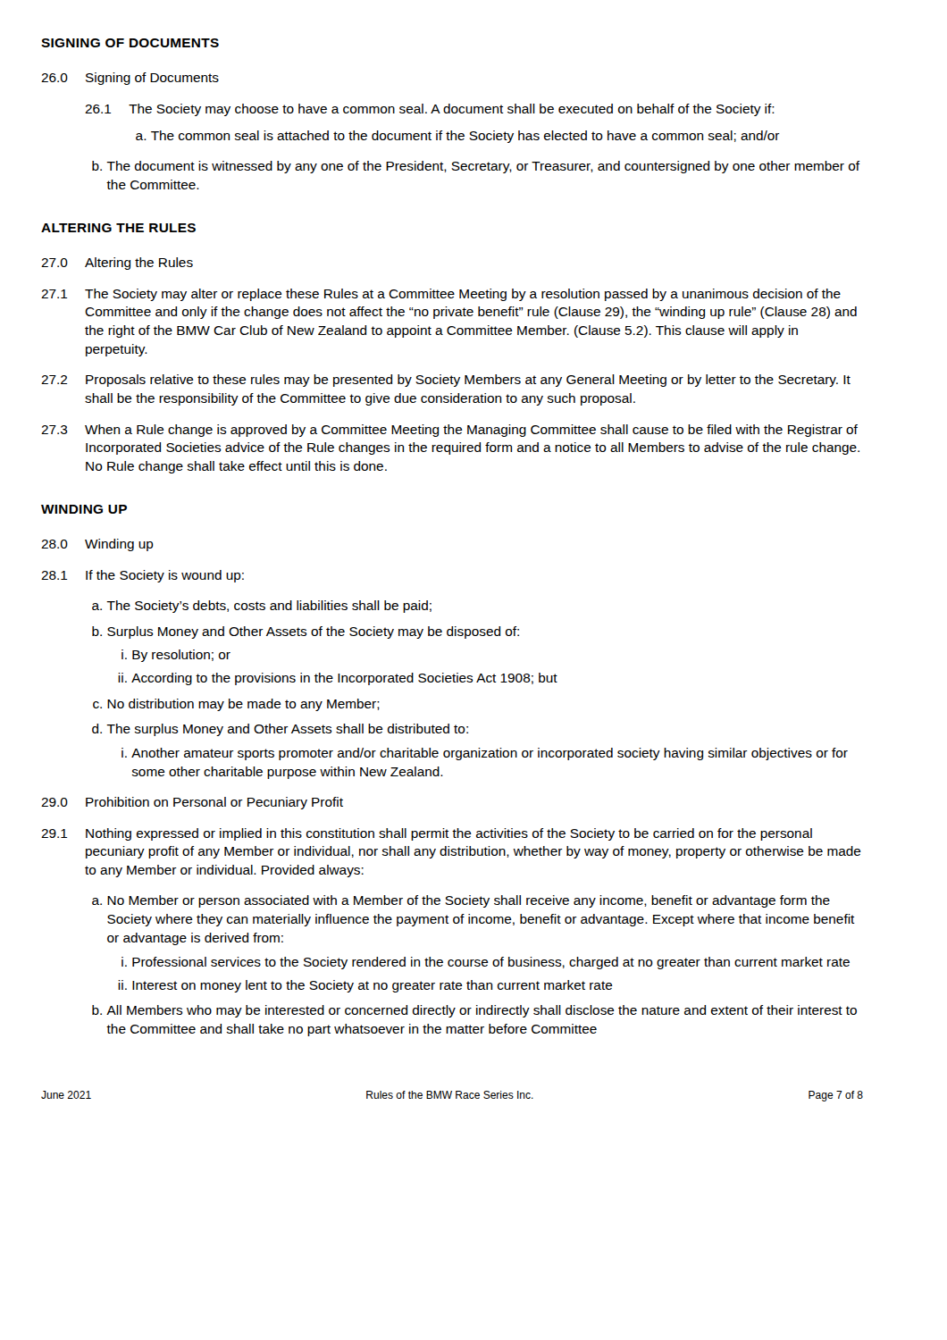SIGNING OF DOCUMENTS
26.0 Signing of Documents
26.1 The Society may choose to have a common seal. A document shall be executed on behalf of the Society if:
The common seal is attached to the document if the Society has elected to have a common seal; and/or
The document is witnessed by any one of the President, Secretary, or Treasurer, and countersigned by one other member of the Committee.
ALTERING THE RULES
27.0 Altering the Rules
27.1 The Society may alter or replace these Rules at a Committee Meeting by a resolution passed by a unanimous decision of the Committee and only if the change does not affect the “no private benefit” rule (Clause 29), the “winding up rule” (Clause 28) and the right of the BMW Car Club of New Zealand to appoint a Committee Member. (Clause 5.2). This clause will apply in perpetuity.
27.2 Proposals relative to these rules may be presented by Society Members at any General Meeting or by letter to the Secretary. It shall be the responsibility of the Committee to give due consideration to any such proposal.
27.3 When a Rule change is approved by a Committee Meeting the Managing Committee shall cause to be filed with the Registrar of Incorporated Societies advice of the Rule changes in the required form and a notice to all Members to advise of the rule change. No Rule change shall take effect until this is done.
WINDING UP
28.0 Winding up
28.1 If the Society is wound up:
The Society’s debts, costs and liabilities shall be paid;
Surplus Money and Other Assets of the Society may be disposed of:
By resolution; or
According to the provisions in the Incorporated Societies Act 1908; but
No distribution may be made to any Member;
The surplus Money and Other Assets shall be distributed to:
Another amateur sports promoter and/or charitable organization or incorporated society having similar objectives or for some other charitable purpose within New Zealand.
29.0 Prohibition on Personal or Pecuniary Profit
29.1 Nothing expressed or implied in this constitution shall permit the activities of the Society to be carried on for the personal pecuniary profit of any Member or individual, nor shall any distribution, whether by way of money, property or otherwise be made to any Member or individual. Provided always:
No Member or person associated with a Member of the Society shall receive any income, benefit or advantage form the Society where they can materially influence the payment of income, benefit or advantage. Except where that income benefit or advantage is derived from:
Professional services to the Society rendered in the course of business, charged at no greater than current market rate
Interest on money lent to the Society at no greater rate than current market rate
All Members who may be interested or concerned directly or indirectly shall disclose the nature and extent of their interest to the Committee and shall take no part whatsoever in the matter before Committee
June 2021 Rules of the BMW Race Series Inc. Page 7 of 8